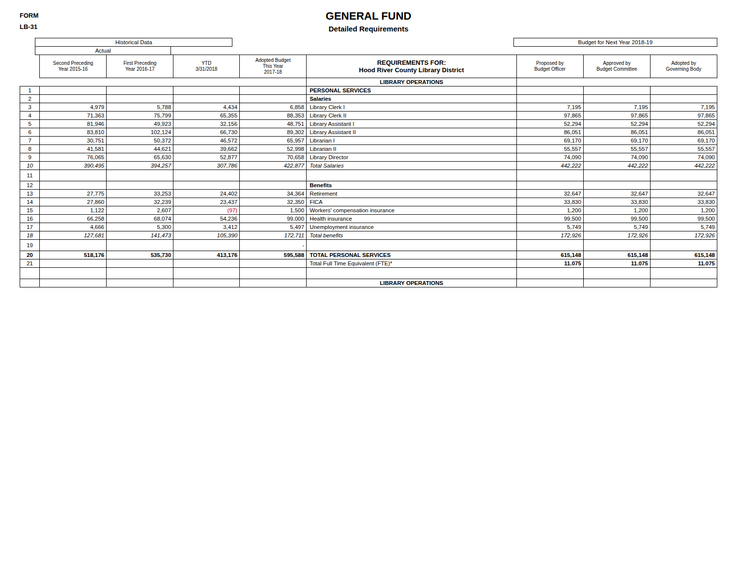FORM
LB-31
GENERAL FUND
Detailed Requirements
| | Historical Data | | | Budget for Next Year 2018-19 |
| --- | --- | --- | --- | --- |
| Actual | |
| | Second Preceding Year 2015-16 | First Preceding Year 2016-17 | YTD 3/31/2018 | Adopted Budget This Year 2017-18 | REQUIREMENTS FOR: Hood River County Library District | Proposed by Budget Officer | Approved by Budget Committee | Adopted by Governing Body |
| | | | | | LIBRARY OPERATIONS | | | |
| 1 | | | | | PERSONAL SERVICES | | | |
| 2 | | | | | Salaries | | | |
| 3 | 4,979 | 5,788 | 4,434 | 6,858 | Library Clerk I | 7,195 | 7,195 | 7,195 |
| 4 | 71,363 | 75,799 | 65,355 | 88,353 | Library Clerk II | 97,865 | 97,865 | 97,865 |
| 5 | 81,946 | 49,923 | 32,156 | 48,751 | Library Assistant I | 52,294 | 52,294 | 52,294 |
| 6 | 83,810 | 102,124 | 66,730 | 89,302 | Library Assistant II | 86,051 | 86,051 | 86,051 |
| 7 | 30,751 | 50,372 | 46,572 | 65,957 | Librarian I | 69,170 | 69,170 | 69,170 |
| 8 | 41,581 | 44,621 | 39,662 | 52,998 | Librarian II | 55,557 | 55,557 | 55,557 |
| 9 | 76,065 | 65,630 | 52,877 | 70,658 | Library Director | 74,090 | 74,090 | 74,090 |
| 10 | 390,495 | 394,257 | 307,786 | 422,877 | Total Salaries | 442,222 | 442,222 | 442,222 |
| 11 | | | | | | | | |
| 12 | | | | | Benefits | | | |
| 13 | 27,775 | 33,253 | 24,402 | 34,364 | Retirement | 32,647 | 32,647 | 32,647 |
| 14 | 27,860 | 32,239 | 23,437 | 32,350 | FICA | 33,830 | 33,830 | 33,830 |
| 15 | 1,122 | 2,607 | (97) | 1,500 | Workers' compensation insurance | 1,200 | 1,200 | 1,200 |
| 16 | 66,258 | 68,074 | 54,236 | 99,000 | Health insurance | 99,500 | 99,500 | 99,500 |
| 17 | 4,666 | 5,300 | 3,412 | 5,497 | Unemployment insurance | 5,749 | 5,749 | 5,749 |
| 18 | 127,681 | 141,473 | 105,390 | 172,711 | Total benefits | 172,926 | 172,926 | 172,926 |
| 19 | | | | - | | | | |
| 20 | 518,176 | 535,730 | 413,176 | 595,588 | TOTAL PERSONAL SERVICES | 615,148 | 615,148 | 615,148 |
| 21 | | | | | Total Full Time Equivalent (FTE)* | 11.075 | 11.075 | 11.075 |
| | | | | | LIBRARY OPERATIONS | | | |